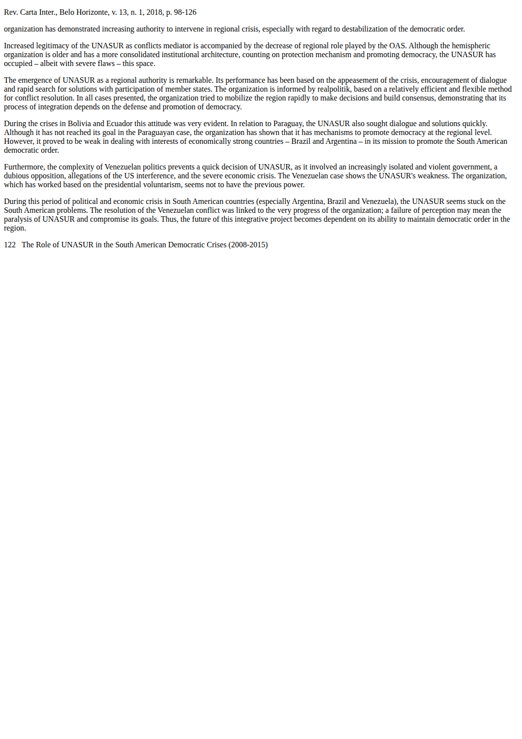Rev. Carta Inter., Belo Horizonte, v. 13, n. 1, 2018, p. 98-126
organization has demonstrated increasing authority to intervene in regional crisis, especially with regard to destabilization of the democratic order.
Increased legitimacy of the UNASUR as conflicts mediator is accompanied by the decrease of regional role played by the OAS. Although the hemispheric organization is older and has a more consolidated institutional architecture, counting on protection mechanism and promoting democracy, the UNASUR has occupied – albeit with severe flaws – this space.
The emergence of UNASUR as a regional authority is remarkable. Its performance has been based on the appeasement of the crisis, encouragement of dialogue and rapid search for solutions with participation of member states. The organization is informed by realpolitik, based on a relatively efficient and flexible method for conflict resolution. In all cases presented, the organization tried to mobilize the region rapidly to make decisions and build consensus, demonstrating that its process of integration depends on the defense and promotion of democracy.
During the crises in Bolivia and Ecuador this attitude was very evident. In relation to Paraguay, the UNASUR also sought dialogue and solutions quickly. Although it has not reached its goal in the Paraguayan case, the organization has shown that it has mechanisms to promote democracy at the regional level. However, it proved to be weak in dealing with interests of economically strong countries – Brazil and Argentina – in its mission to promote the South American democratic order.
Furthermore, the complexity of Venezuelan politics prevents a quick decision of UNASUR, as it involved an increasingly isolated and violent government, a dubious opposition, allegations of the US interference, and the severe economic crisis. The Venezuelan case shows the UNASUR's weakness. The organization, which has worked based on the presidential voluntarism, seems not to have the previous power.
During this period of political and economic crisis in South American countries (especially Argentina, Brazil and Venezuela), the UNASUR seems stuck on the South American problems. The resolution of the Venezuelan conflict was linked to the very progress of the organization; a failure of perception may mean the paralysis of UNASUR and compromise its goals. Thus, the future of this integrative project becomes dependent on its ability to maintain democratic order in the region.
122 The Role of UNASUR in the South American Democratic Crises (2008-2015)